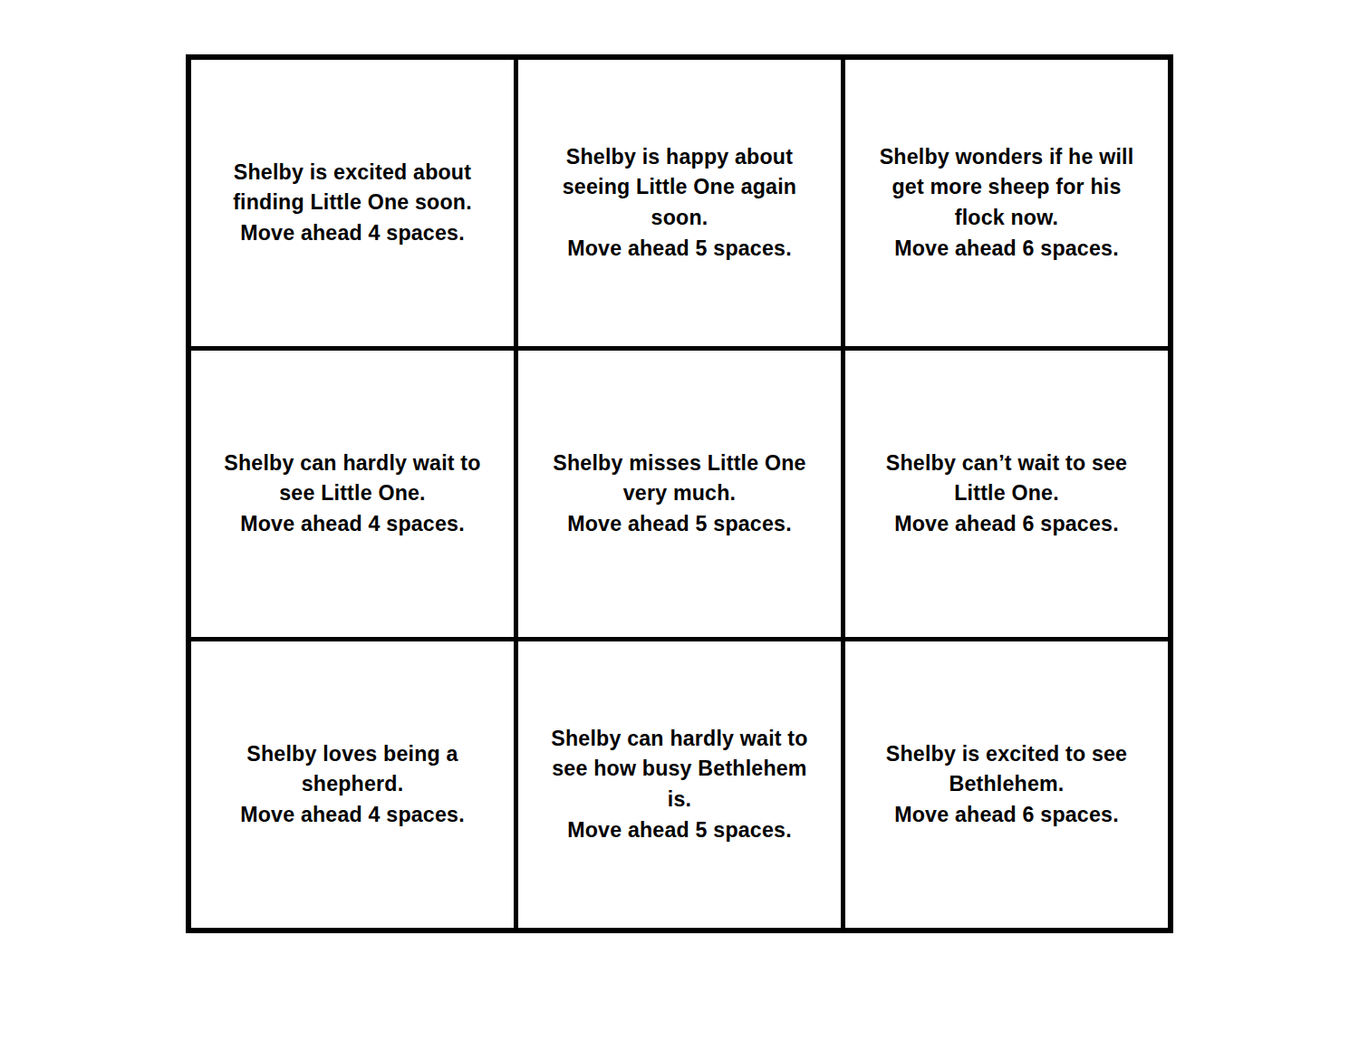| Shelby is excited about finding Little One soon. Move ahead 4 spaces. | Shelby is happy about seeing Little One again soon. Move ahead 5 spaces. | Shelby wonders if he will get more sheep for his flock now. Move ahead 6 spaces. |
| Shelby can hardly wait to see Little One. Move ahead 4 spaces. | Shelby misses Little One very much. Move ahead 5 spaces. | Shelby can’t wait to see Little One. Move ahead 6 spaces. |
| Shelby loves being a shepherd. Move ahead 4 spaces. | Shelby can hardly wait to see how busy Bethlehem is. Move ahead 5 spaces. | Shelby is excited to see Bethlehem. Move ahead 6 spaces. |